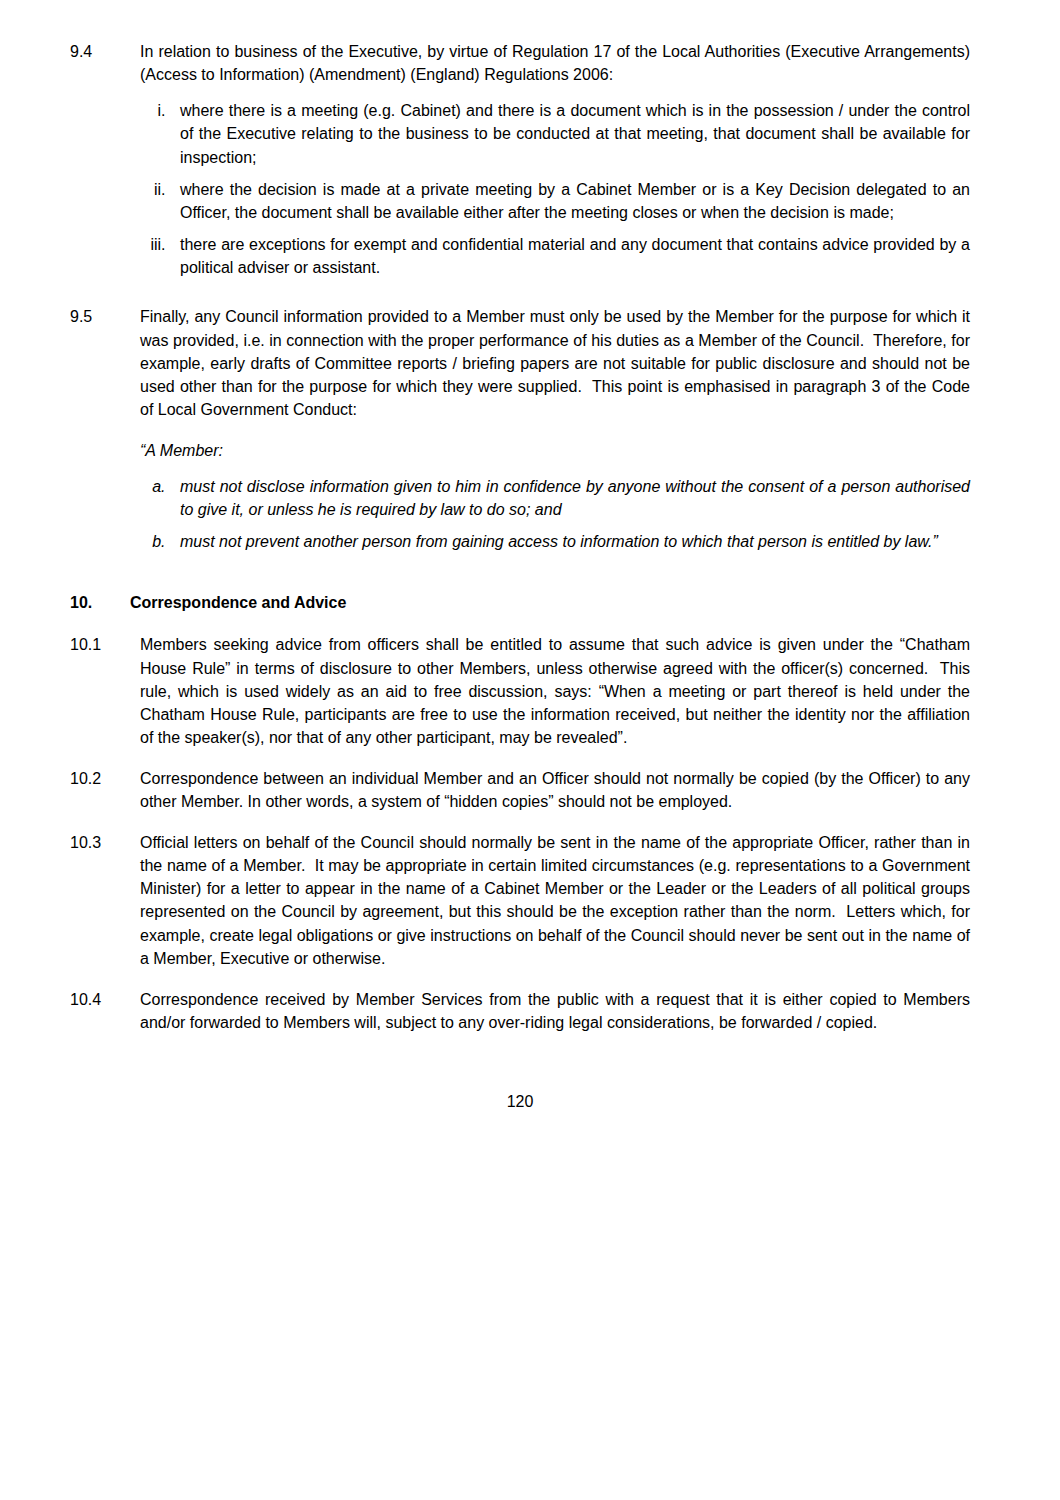9.4
In relation to business of the Executive, by virtue of Regulation 17 of the Local Authorities (Executive Arrangements) (Access to Information) (Amendment) (England) Regulations 2006:
where there is a meeting (e.g. Cabinet) and there is a document which is in the possession / under the control of the Executive relating to the business to be conducted at that meeting, that document shall be available for inspection;
where the decision is made at a private meeting by a Cabinet Member or is a Key Decision delegated to an Officer, the document shall be available either after the meeting closes or when the decision is made;
there are exceptions for exempt and confidential material and any document that contains advice provided by a political adviser or assistant.
9.5
Finally, any Council information provided to a Member must only be used by the Member for the purpose for which it was provided, i.e. in connection with the proper performance of his duties as a Member of the Council. Therefore, for example, early drafts of Committee reports / briefing papers are not suitable for public disclosure and should not be used other than for the purpose for which they were supplied. This point is emphasised in paragraph 3 of the Code of Local Government Conduct:
“A Member:
must not disclose information given to him in confidence by anyone without the consent of a person authorised to give it, or unless he is required by law to do so; and
must not prevent another person from gaining access to information to which that person is entitled by law.”
10. Correspondence and Advice
10.1
Members seeking advice from officers shall be entitled to assume that such advice is given under the “Chatham House Rule” in terms of disclosure to other Members, unless otherwise agreed with the officer(s) concerned. This rule, which is used widely as an aid to free discussion, says: “When a meeting or part thereof is held under the Chatham House Rule, participants are free to use the information received, but neither the identity nor the affiliation of the speaker(s), nor that of any other participant, may be revealed”.
10.2
Correspondence between an individual Member and an Officer should not normally be copied (by the Officer) to any other Member. In other words, a system of “hidden copies” should not be employed.
10.3
Official letters on behalf of the Council should normally be sent in the name of the appropriate Officer, rather than in the name of a Member. It may be appropriate in certain limited circumstances (e.g. representations to a Government Minister) for a letter to appear in the name of a Cabinet Member or the Leader or the Leaders of all political groups represented on the Council by agreement, but this should be the exception rather than the norm. Letters which, for example, create legal obligations or give instructions on behalf of the Council should never be sent out in the name of a Member, Executive or otherwise.
10.4
Correspondence received by Member Services from the public with a request that it is either copied to Members and/or forwarded to Members will, subject to any over-riding legal considerations, be forwarded / copied.
120